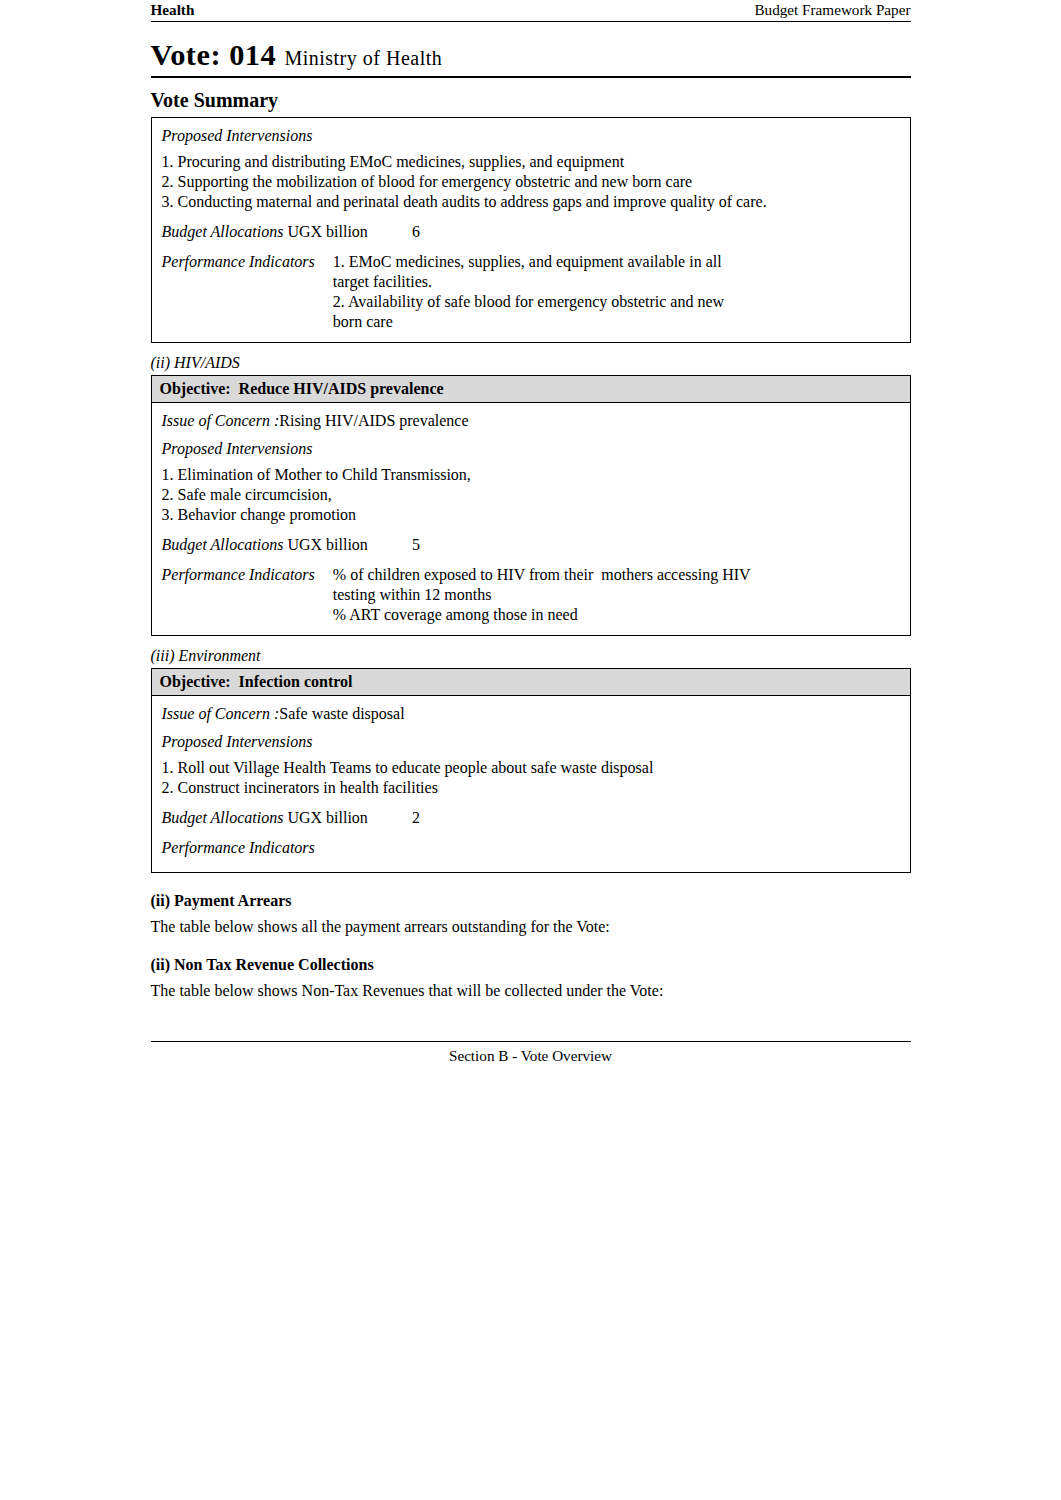Health Budget Framework Paper
Vote: 014 Ministry of Health
Vote Summary
Proposed Intervensions
1. Procuring and distributing EMoC medicines, supplies, and equipment
2. Supporting the mobilization of blood for emergency obstetric and new born care
3. Conducting maternal and perinatal death audits to address gaps and improve quality of care.
Budget Allocations UGX billion 6
Performance Indicators
1. EMoC medicines, supplies, and equipment available in all
target facilities.
2. Availability of safe blood for emergency obstetric and new
born care
(ii) HIV/AIDS
Objective: Reduce HIV/AIDS prevalence
Issue of Concern : Rising HIV/AIDS prevalence
Proposed Intervensions
1. Elimination of Mother to Child Transmission,
2. Safe male circumcision,
3. Behavior change promotion
Budget Allocations UGX billion 5
Performance Indicators
% of children exposed to HIV from their mothers accessing HIV
testing within 12 months
% ART coverage among those in need
(iii) Environment
Objective: Infection control
Issue of Concern : Safe waste disposal
Proposed Intervensions
1. Roll out Village Health Teams to educate people about safe waste disposal
2. Construct incinerators in health facilities
Budget Allocations UGX billion 2
Performance Indicators
(ii) Payment Arrears
The table below shows all the payment arrears outstanding for the Vote:
(ii) Non Tax Revenue Collections
The table below shows Non-Tax Revenues that will be collected under the Vote:
Section B - Vote Overview